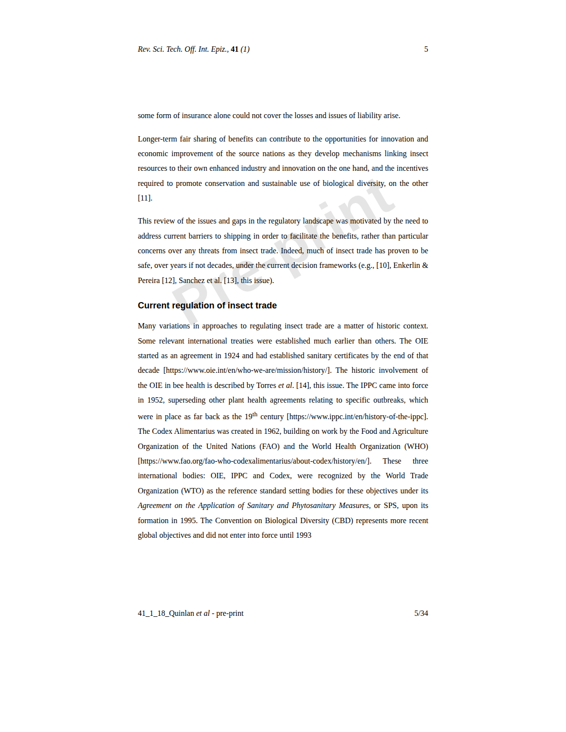Pre-print
Rev. Sci. Tech. Off. Int. Epiz., 41 (1) 5
some form of insurance alone could not cover the losses and issues of liability arise.
Longer-term fair sharing of benefits can contribute to the opportunities for innovation and economic improvement of the source nations as they develop mechanisms linking insect resources to their own enhanced industry and innovation on the one hand, and the incentives required to promote conservation and sustainable use of biological diversity, on the other [11].
This review of the issues and gaps in the regulatory landscape was motivated by the need to address current barriers to shipping in order to facilitate the benefits, rather than particular concerns over any threats from insect trade. Indeed, much of insect trade has proven to be safe, over years if not decades, under the current decision frameworks (e.g., [10], Enkerlin & Pereira [12], Sanchez et al. [13], this issue).
Current regulation of insect trade
Many variations in approaches to regulating insect trade are a matter of historic context. Some relevant international treaties were established much earlier than others. The OIE started as an agreement in 1924 and had established sanitary certificates by the end of that decade [https://www.oie.int/en/who-we-are/mission/history/]. The historic involvement of the OIE in bee health is described by Torres et al. [14], this issue. The IPPC came into force in 1952, superseding other plant health agreements relating to specific outbreaks, which were in place as far back as the 19th century [https://www.ippc.int/en/history-of-the-ippc]. The Codex Alimentarius was created in 1962, building on work by the Food and Agriculture Organization of the United Nations (FAO) and the World Health Organization (WHO) [https://www.fao.org/fao-who-codexalimentarius/about-codex/history/en/]. These three international bodies: OIE, IPPC and Codex, were recognized by the World Trade Organization (WTO) as the reference standard setting bodies for these objectives under its Agreement on the Application of Sanitary and Phytosanitary Measures, or SPS, upon its formation in 1995. The Convention on Biological Diversity (CBD) represents more recent global objectives and did not enter into force until 1993
41_1_18_Quinlan et al - pre-print 5/34